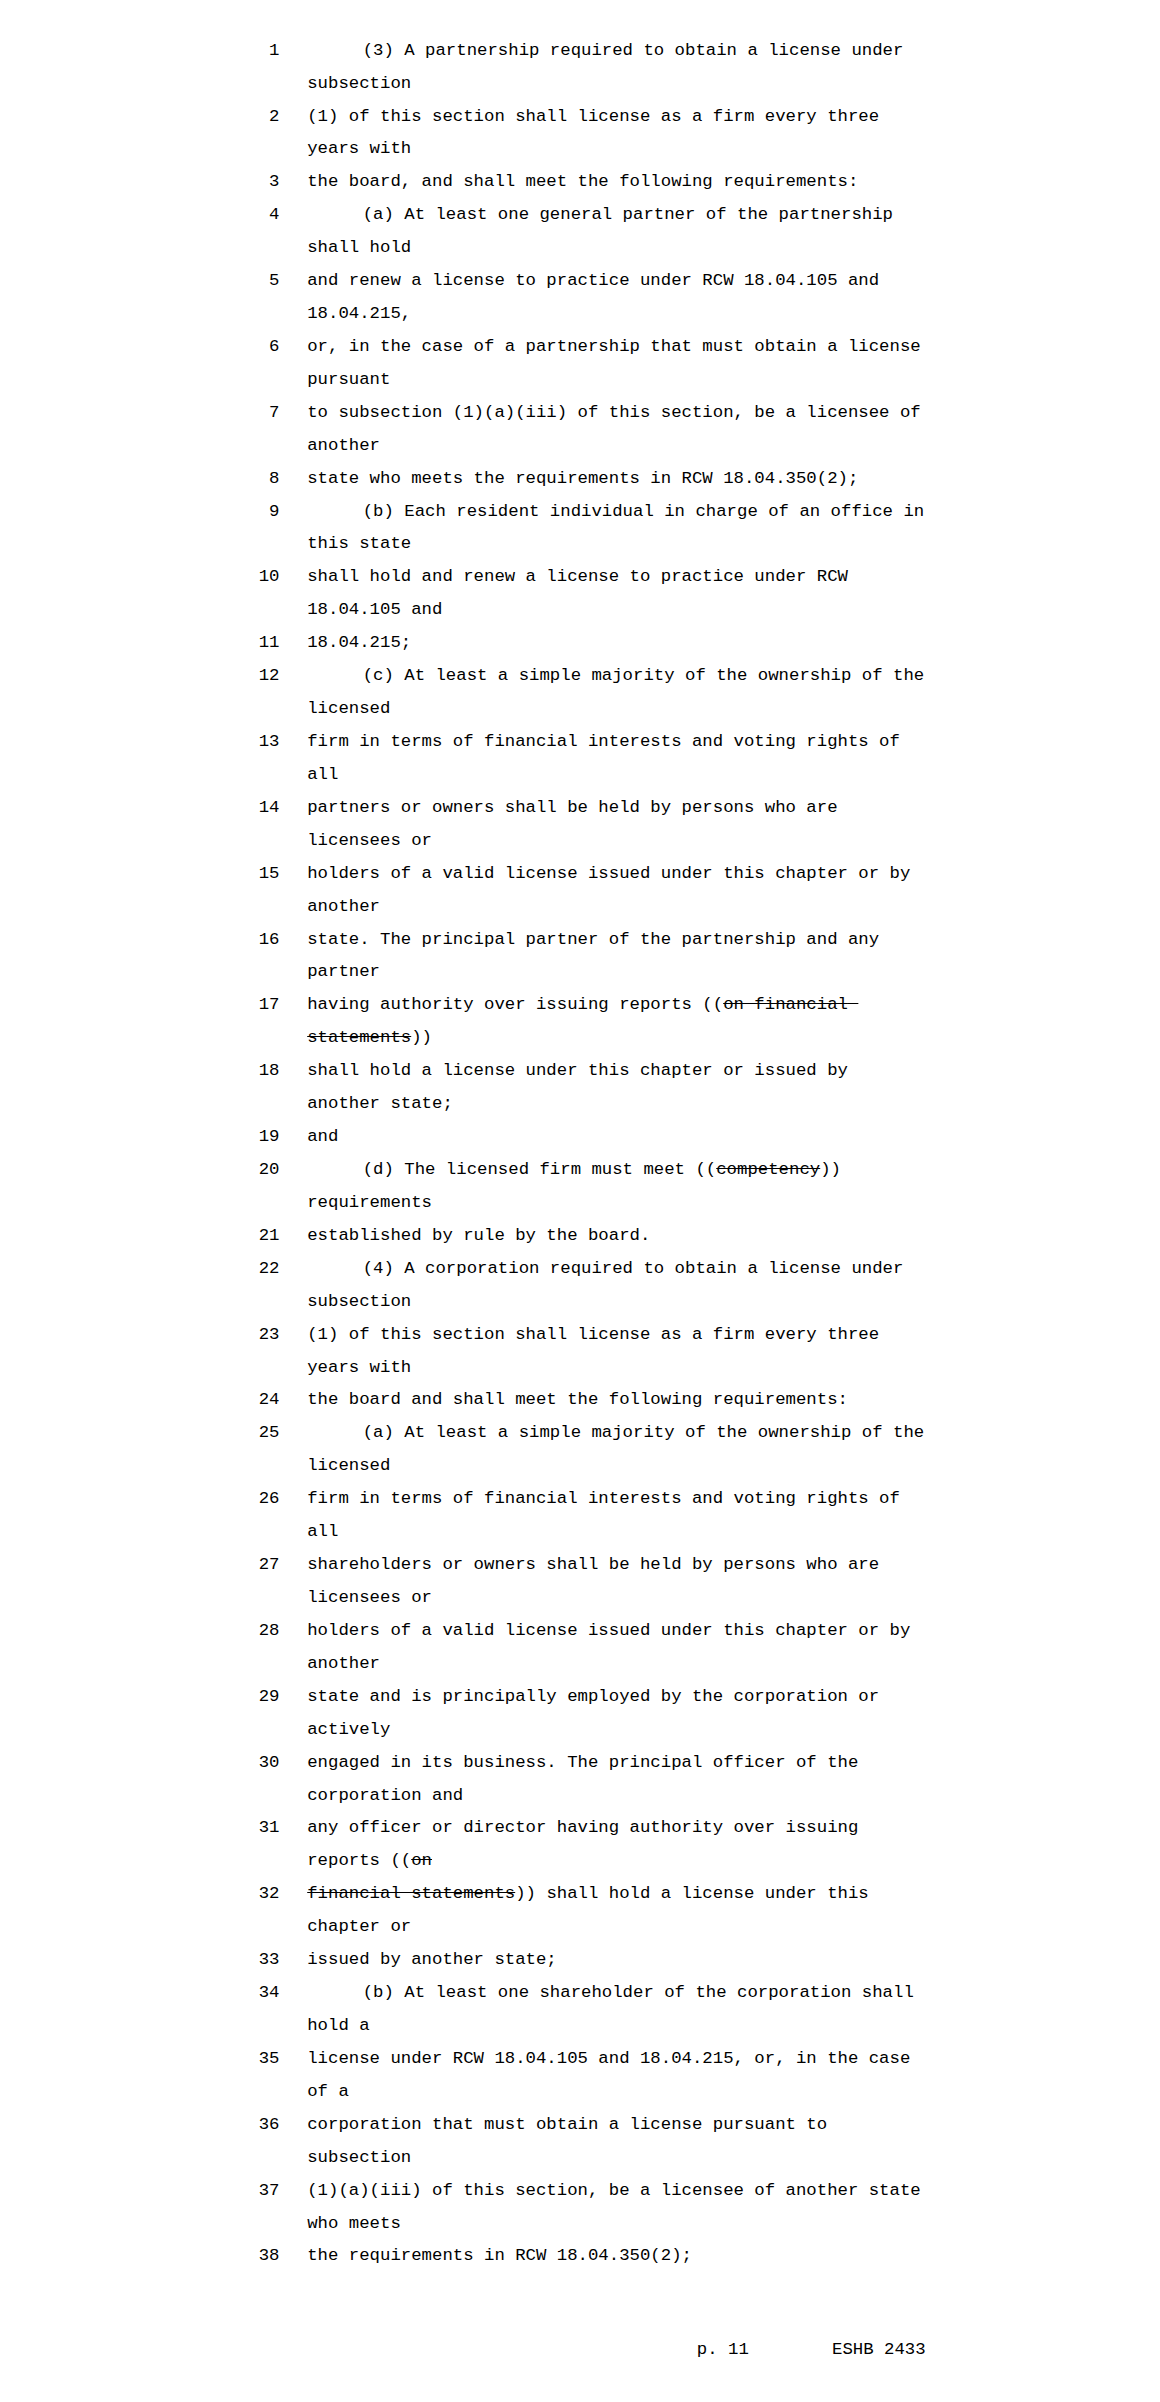(3) A partnership required to obtain a license under subsection
(1) of this section shall license as a firm every three years with
the board, and shall meet the following requirements:
(a) At least one general partner of the partnership shall hold
and renew a license to practice under RCW 18.04.105 and 18.04.215,
or, in the case of a partnership that must obtain a license pursuant
to subsection (1)(a)(iii) of this section, be a licensee of another
state who meets the requirements in RCW 18.04.350(2);
(b) Each resident individual in charge of an office in this state
shall hold and renew a license to practice under RCW 18.04.105 and
18.04.215;
(c) At least a simple majority of the ownership of the licensed
firm in terms of financial interests and voting rights of all
partners or owners shall be held by persons who are licensees or
holders of a valid license issued under this chapter or by another
state. The principal partner of the partnership and any partner
having authority over issuing reports ((on financial statements))
shall hold a license under this chapter or issued by another state;
and
(d) The licensed firm must meet ((competency)) requirements
established by rule by the board.
(4) A corporation required to obtain a license under subsection
(1) of this section shall license as a firm every three years with
the board and shall meet the following requirements:
(a) At least a simple majority of the ownership of the licensed
firm in terms of financial interests and voting rights of all
shareholders or owners shall be held by persons who are licensees or
holders of a valid license issued under this chapter or by another
state and is principally employed by the corporation or actively
engaged in its business. The principal officer of the corporation and
any officer or director having authority over issuing reports ((on
financial statements)) shall hold a license under this chapter or
issued by another state;
(b) At least one shareholder of the corporation shall hold a
license under RCW 18.04.105 and 18.04.215, or, in the case of a
corporation that must obtain a license pursuant to subsection
(1)(a)(iii) of this section, be a licensee of another state who meets
the requirements in RCW 18.04.350(2);
p. 11 ESHB 2433